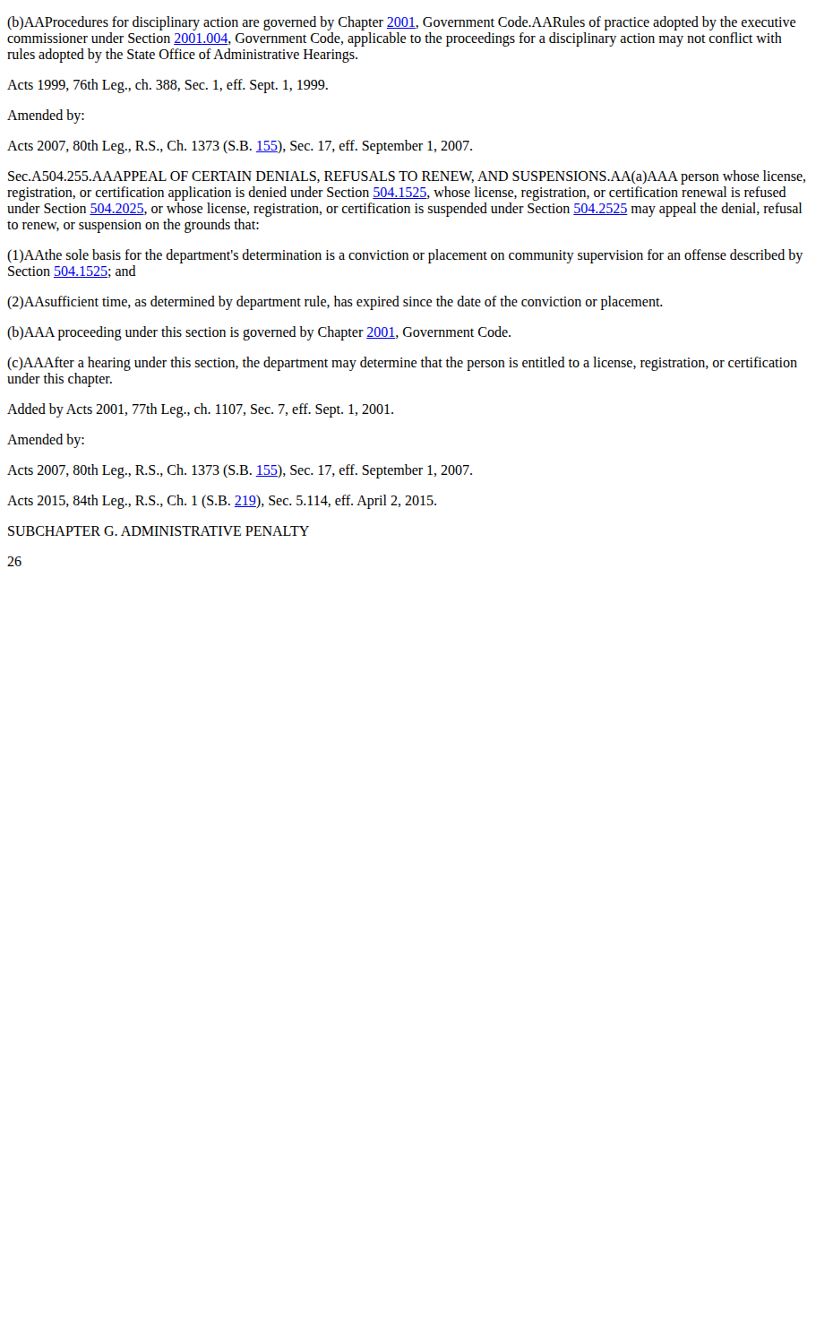(b)AAProcedures for disciplinary action are governed by Chapter 2001, Government Code.AARules of practice adopted by the executive commissioner under Section 2001.004, Government Code, applicable to the proceedings for a disciplinary action may not conflict with rules adopted by the State Office of Administrative Hearings.
Acts 1999, 76th Leg., ch. 388, Sec. 1, eff. Sept. 1, 1999.
Amended by:
Acts 2007, 80th Leg., R.S., Ch. 1373 (S.B. 155), Sec. 17, eff. September 1, 2007.
Sec.A504.255.AAAPPEAL OF CERTAIN DENIALS, REFUSALS TO RENEW, AND SUSPENSIONS.AA(a)AAA person whose license, registration, or certification application is denied under Section 504.1525, whose license, registration, or certification renewal is refused under Section 504.2025, or whose license, registration, or certification is suspended under Section 504.2525 may appeal the denial, refusal to renew, or suspension on the grounds that:
(1)AAthe sole basis for the department's determination is a conviction or placement on community supervision for an offense described by Section 504.1525; and
(2)AAsufficient time, as determined by department rule, has expired since the date of the conviction or placement.
(b)AAA proceeding under this section is governed by Chapter 2001, Government Code.
(c)AAAfter a hearing under this section, the department may determine that the person is entitled to a license, registration, or certification under this chapter.
Added by Acts 2001, 77th Leg., ch. 1107, Sec. 7, eff. Sept. 1, 2001.
Amended by:
Acts 2007, 80th Leg., R.S., Ch. 1373 (S.B. 155), Sec. 17, eff. September 1, 2007.
Acts 2015, 84th Leg., R.S., Ch. 1 (S.B. 219), Sec. 5.114, eff. April 2, 2015.
SUBCHAPTER G. ADMINISTRATIVE PENALTY
26